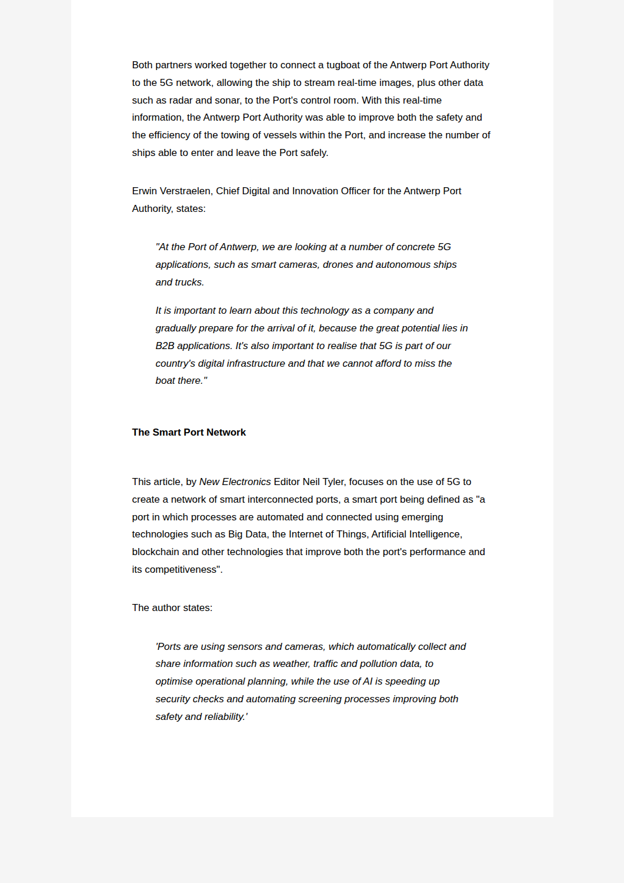Both partners worked together to connect a tugboat of the Antwerp Port Authority to the 5G network, allowing the ship to stream real-time images, plus other data such as radar and sonar, to the Port's control room. With this real-time information, the Antwerp Port Authority was able to improve both the safety and the efficiency of the towing of vessels within the Port, and increase the number of ships able to enter and leave the Port safely.
Erwin Verstraelen, Chief Digital and Innovation Officer for the Antwerp Port Authority, states:
"At the Port of Antwerp, we are looking at a number of concrete 5G applications, such as smart cameras, drones and autonomous ships and trucks.
It is important to learn about this technology as a company and gradually prepare for the arrival of it, because the great potential lies in B2B applications. It's also important to realise that 5G is part of our country's digital infrastructure and that we cannot afford to miss the boat there."
The Smart Port Network
This article, by New Electronics Editor Neil Tyler, focuses on the use of 5G to create a network of smart interconnected ports, a smart port being defined as "a port in which processes are automated and connected using emerging technologies such as Big Data, the Internet of Things, Artificial Intelligence, blockchain and other technologies that improve both the port's performance and its competitiveness".
The author states:
'Ports are using sensors and cameras, which automatically collect and share information such as weather, traffic and pollution data, to optimise operational planning, while the use of AI is speeding up security checks and automating screening processes improving both safety and reliability.'